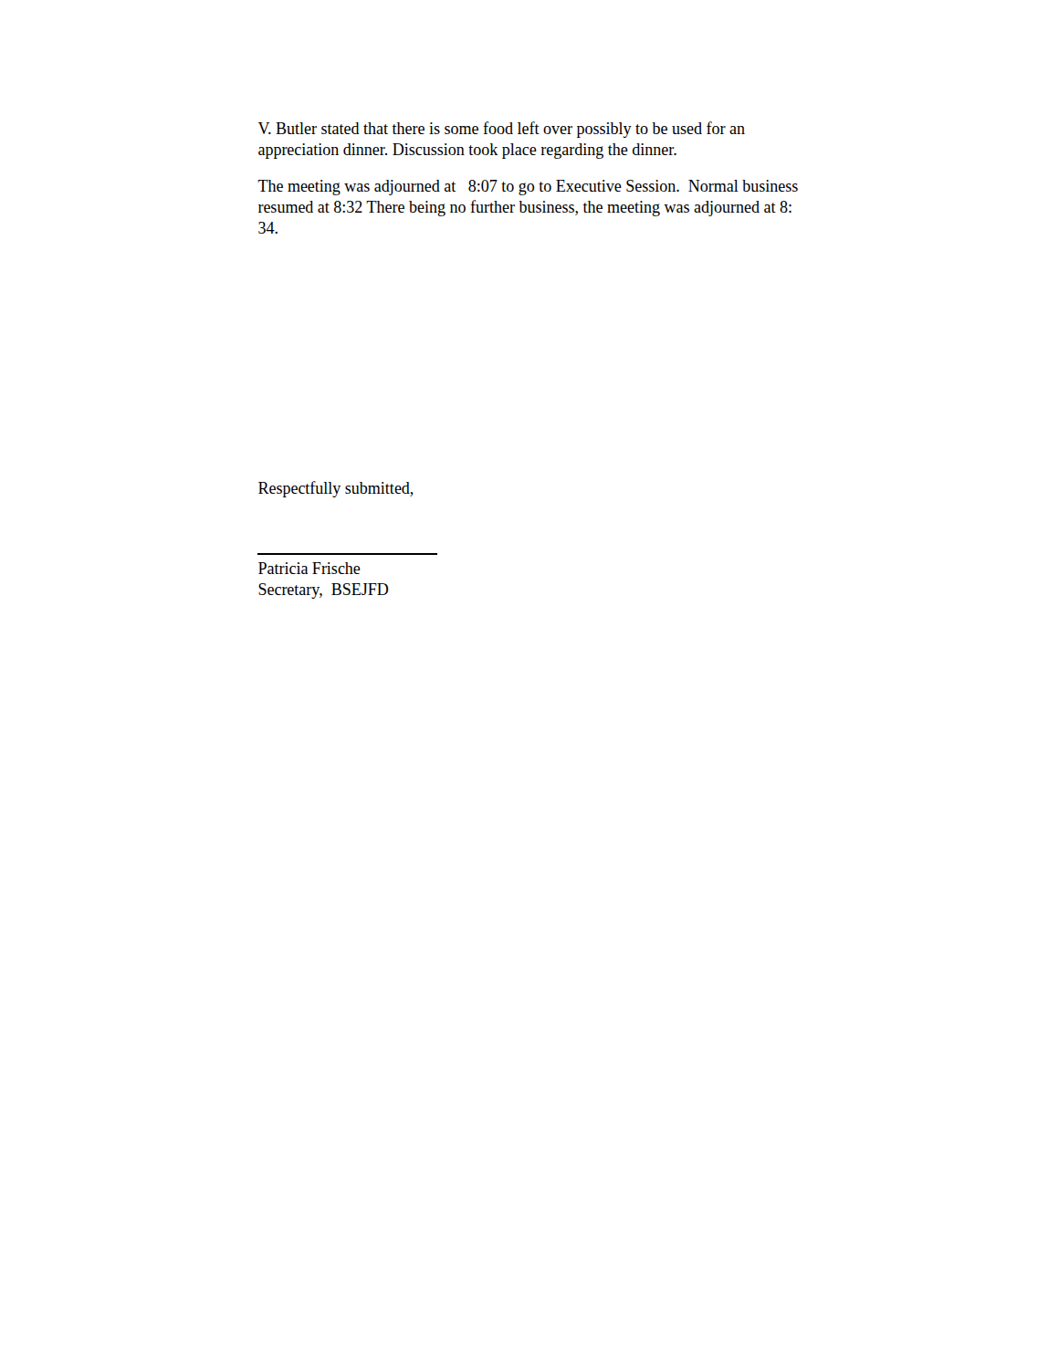V. Butler stated that there is some food left over possibly to be used for an appreciation dinner. Discussion took place regarding the dinner.
The meeting was adjourned at 8:07 to go to Executive Session. Normal business resumed at 8:32 There being no further business, the meeting was adjourned at 8: 34.
Respectfully submitted,
Patricia Frische
Secretary, BSEJFD